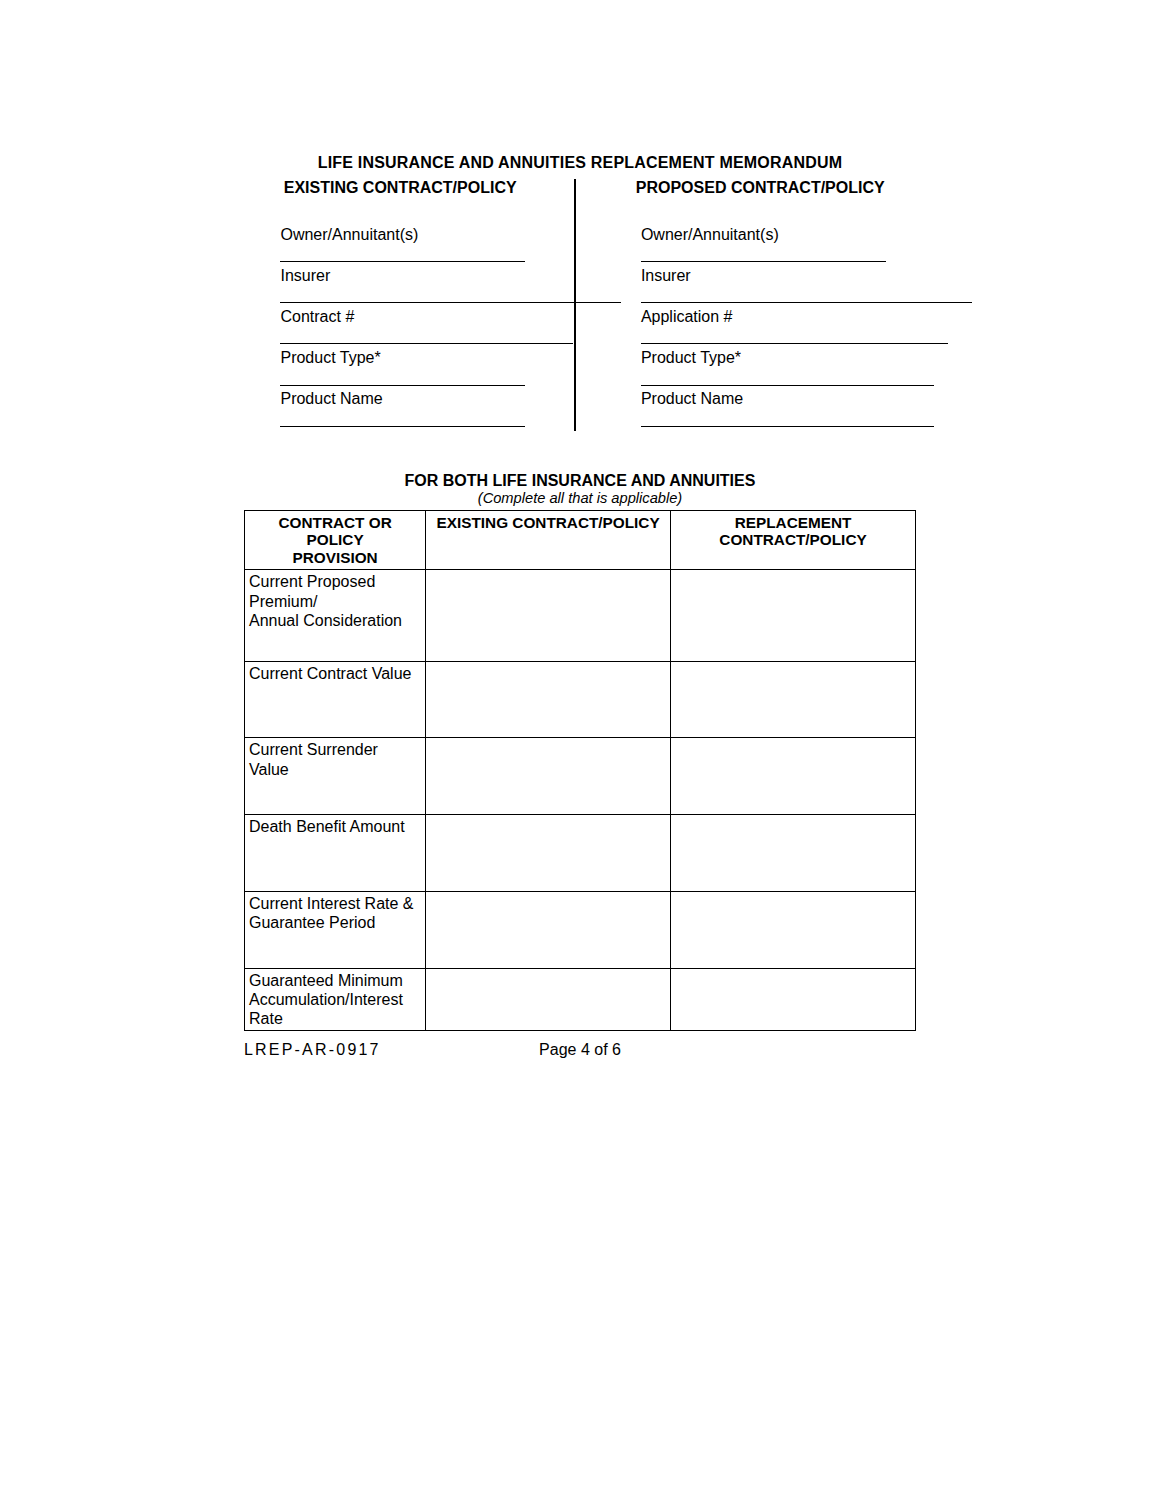LIFE INSURANCE AND ANNUITIES REPLACEMENT MEMORANDUM
EXISTING CONTRACT/POLICY
Owner/Annuitant(s)
Insurer
Contract #
Product Type*
Product Name
PROPOSED CONTRACT/POLICY
Owner/Annuitant(s)
Insurer
Application #
Product Type*
Product Name
FOR BOTH LIFE INSURANCE AND ANNUITIES
(Complete all that is applicable)
| CONTRACT OR POLICY PROVISION | EXISTING CONTRACT/POLICY | REPLACEMENT CONTRACT/POLICY |
| --- | --- | --- |
| Current Proposed Premium/ Annual Consideration | | |
| Current Contract Value | | |
| Current Surrender Value | | |
| Death Benefit Amount | | |
| Current Interest Rate & Guarantee Period | | |
| Guaranteed Minimum Accumulation/Interest Rate | | |
LREP-AR-0917 Page 4 of 6